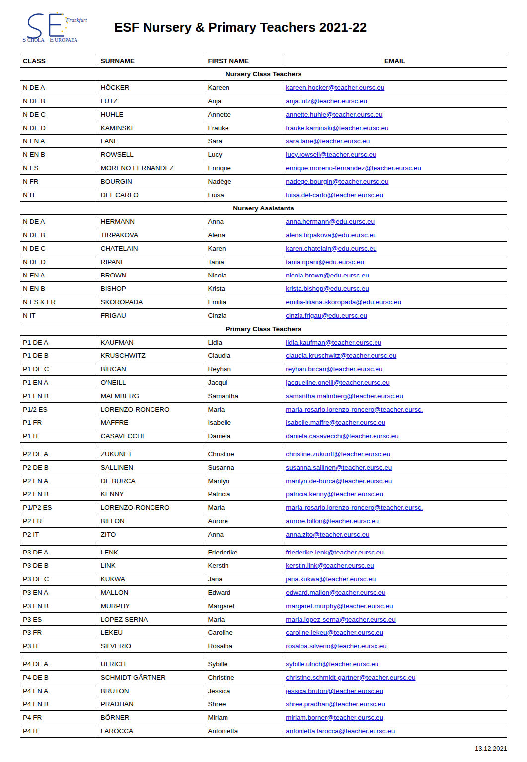Frankfurt S CHOLA E UROPAEA
ESF Nursery & Primary Teachers 2021-22
| CLASS | SURNAME | FIRST NAME | EMAIL |
| --- | --- | --- | --- |
| Nursery Class Teachers |
| N DE A | HÖCKER | Kareen | kareen.hocker@teacher.eursc.eu |
| N DE B | LUTZ | Anja | anja.lutz@teacher.eursc.eu |
| N DE C | HUHLE | Annette | annette.huhle@teacher.eursc.eu |
| N DE D | KAMINSKI | Frauke | frauke.kaminski@teacher.eursc.eu |
| N EN A | LANE | Sara | sara.lane@teacher.eursc.eu |
| N EN B | ROWSELL | Lucy | lucy.rowsell@teacher.eursc.eu |
| N ES | MORENO FERNANDEZ | Enrique | enrique.moreno-fernandez@teacher.eursc.eu |
| N FR | BOURGIN | Nadège | nadege.bourgin@teacher.eursc.eu |
| N IT | DEL CARLO | Luisa | luisa.del-carlo@teacher.eursc.eu |
| Nursery Assistants |
| N DE A | HERMANN | Anna | anna.hermann@edu.eursc.eu |
| N DE B | TIRPAKOVA | Alena | alena.tirpakova@edu.eursc.eu |
| N DE C | CHATELAIN | Karen | karen.chatelain@edu.eursc.eu |
| N DE D | RIPANI | Tania | tania.ripani@edu.eursc.eu |
| N EN A | BROWN | Nicola | nicola.brown@edu.eursc.eu |
| N EN B | BISHOP | Krista | krista.bishop@edu.eursc.eu |
| N ES & FR | SKOROPADA | Emilia | emilia-liliana.skoropada@edu.eursc.eu |
| N IT | FRIGAU | Cinzia | cinzia.frigau@edu.eursc.eu |
| Primary Class Teachers |
| P1 DE A | KAUFMAN | Lidia | lidia.kaufman@teacher.eursc.eu |
| P1 DE B | KRUSCHWITZ | Claudia | claudia.kruschwitz@teacher.eursc.eu |
| P1 DE C | BIRCAN | Reyhan | reyhan.bircan@teacher.eursc.eu |
| P1 EN A | O'NEILL | Jacqui | jacqueline.oneill@teacher.eursc.eu |
| P1 EN B | MALMBERG | Samantha | samantha.malmberg@teacher.eursc.eu |
| P1/2 ES | LORENZO-RONCERO | Maria | maria-rosario.lorenzo-roncero@teacher.eursc. |
| P1 FR | MAFFRE | Isabelle | isabelle.maffre@teacher.eursc.eu |
| P1 IT | CASAVECCHI | Daniela | daniela.casavecchi@teacher.eursc.eu |
| P2 DE A | ZUKUNFT | Christine | christine.zukunft@teacher.eursc.eu |
| P2 DE B | SALLINEN | Susanna | susanna.sallinen@teacher.eursc.eu |
| P2 EN A | DE BURCA | Marilyn | marilyn.de-burca@teacher.eursc.eu |
| P2 EN B | KENNY | Patricia | patricia.kenny@teacher.eursc.eu |
| P1/P2 ES | LORENZO-RONCERO | Maria | maria-rosario.lorenzo-roncero@teacher.eursc. |
| P2 FR | BILLON | Aurore | aurore.billon@teacher.eursc.eu |
| P2 IT | ZITO | Anna | anna.zito@teacher.eursc.eu |
| P3 DE A | LENK | Friederike | friederike.lenk@teacher.eursc.eu |
| P3 DE B | LINK | Kerstin | kerstin.link@teacher.eursc.eu |
| P3 DE C | KUKWA | Jana | jana.kukwa@teacher.eursc.eu |
| P3 EN A | MALLON | Edward | edward.mallon@teacher.eursc.eu |
| P3 EN B | MURPHY | Margaret | margaret.murphy@teacher.eursc.eu |
| P3 ES | LOPEZ SERNA | Maria | maria.lopez-serna@teacher.eursc.eu |
| P3 FR | LEKEU | Caroline | caroline.lekeu@teacher.eursc.eu |
| P3 IT | SILVERIO | Rosalba | rosalba.silverio@teacher.eursc.eu |
| P4 DE A | ULRICH | Sybille | sybille.ulrich@teacher.eursc.eu |
| P4 DE B | SCHMIDT-GÄRTNER | Christine | christine.schmidt-gartner@teacher.eursc.eu |
| P4 EN A | BRUTON | Jessica | jessica.bruton@teacher.eursc.eu |
| P4 EN B | PRADHAN | Shree | shree.pradhan@teacher.eursc.eu |
| P4 FR | BÖRNER | Miriam | miriam.borner@teacher.eursc.eu |
| P4 IT | LAROCCA | Antonietta | antonietta.larocca@teacher.eursc.eu |
13.12.2021